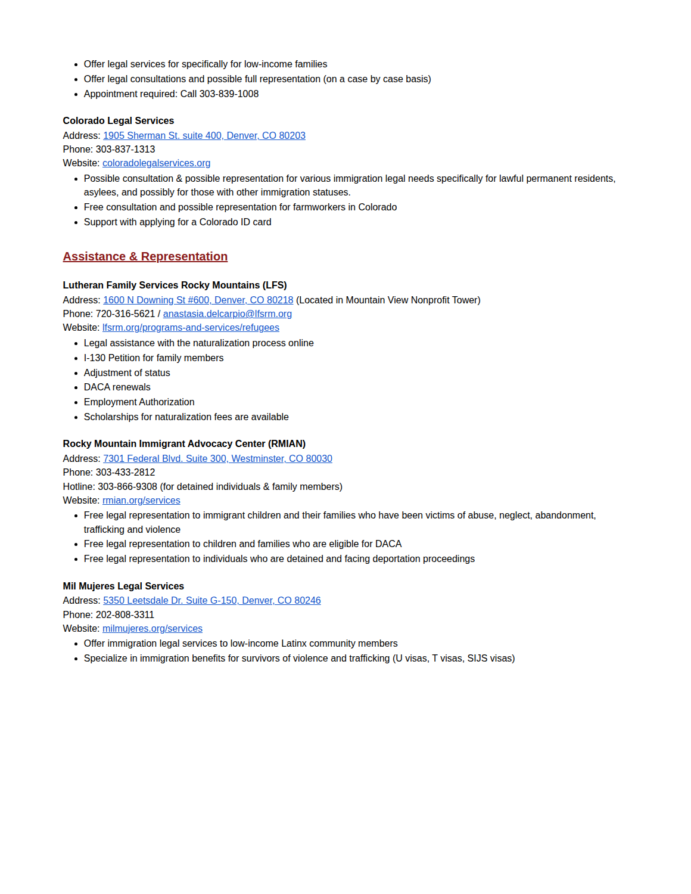Offer legal services for specifically for low-income families
Offer legal consultations and possible full representation (on a case by case basis)
Appointment required: Call 303-839-1008
Colorado Legal Services
Address: 1905 Sherman St. suite 400, Denver, CO 80203
Phone: 303-837-1313
Website: coloradolegalservices.org
Possible consultation & possible representation for various immigration legal needs specifically for lawful permanent residents, asylees, and possibly for those with other immigration statuses.
Free consultation and possible representation for farmworkers in Colorado
Support with applying for a Colorado ID card
Assistance & Representation
Lutheran Family Services Rocky Mountains (LFS)
Address: 1600 N Downing St #600, Denver, CO 80218 (Located in Mountain View Nonprofit Tower)
Phone: 720-316-5621 / anastasia.delcarpio@lfsrm.org
Website: lfsrm.org/programs-and-services/refugees
Legal assistance with the naturalization process online
I-130 Petition for family members
Adjustment of status
DACA renewals
Employment Authorization
Scholarships for naturalization fees are available
Rocky Mountain Immigrant Advocacy Center (RMIAN)
Address: 7301 Federal Blvd. Suite 300, Westminster, CO 80030
Phone: 303-433-2812
Hotline: 303-866-9308 (for detained individuals & family members)
Website: rmian.org/services
Free legal representation to immigrant children and their families who have been victims of abuse, neglect, abandonment, trafficking and violence
Free legal representation to children and families who are eligible for DACA
Free legal representation to individuals who are detained and facing deportation proceedings
Mil Mujeres Legal Services
Address: 5350 Leetsdale Dr. Suite G-150, Denver, CO 80246
Phone: 202-808-3311
Website: milmujeres.org/services
Offer immigration legal services to low-income Latinx community members
Specialize in immigration benefits for survivors of violence and trafficking (U visas, T visas, SIJS visas)